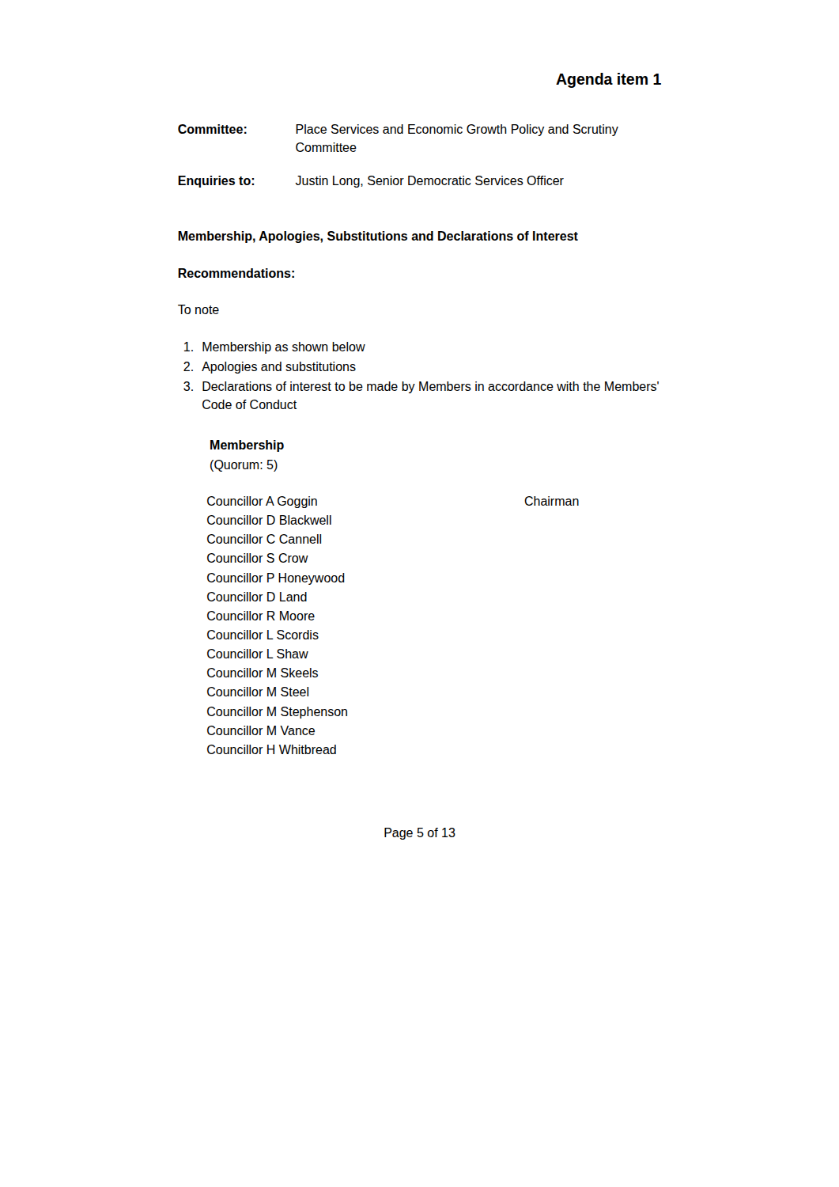Agenda item 1
| Committee: | Place Services and Economic Growth Policy and Scrutiny Committee |
| Enquiries to: | Justin Long, Senior Democratic Services Officer |
Membership, Apologies, Substitutions and Declarations of Interest
Recommendations:
To note
Membership as shown below
Apologies and substitutions
Declarations of interest to be made by Members in accordance with the Members' Code of Conduct
Membership
(Quorum: 5)
| Councillor A Goggin | Chairman |
| Councillor D Blackwell | |
| Councillor C Cannell | |
| Councillor S Crow | |
| Councillor P Honeywood | |
| Councillor D Land | |
| Councillor R Moore | |
| Councillor L Scordis | |
| Councillor L Shaw | |
| Councillor M Skeels | |
| Councillor M Steel | |
| Councillor M Stephenson | |
| Councillor M Vance | |
| Councillor H Whitbread | |
Page 5 of 13